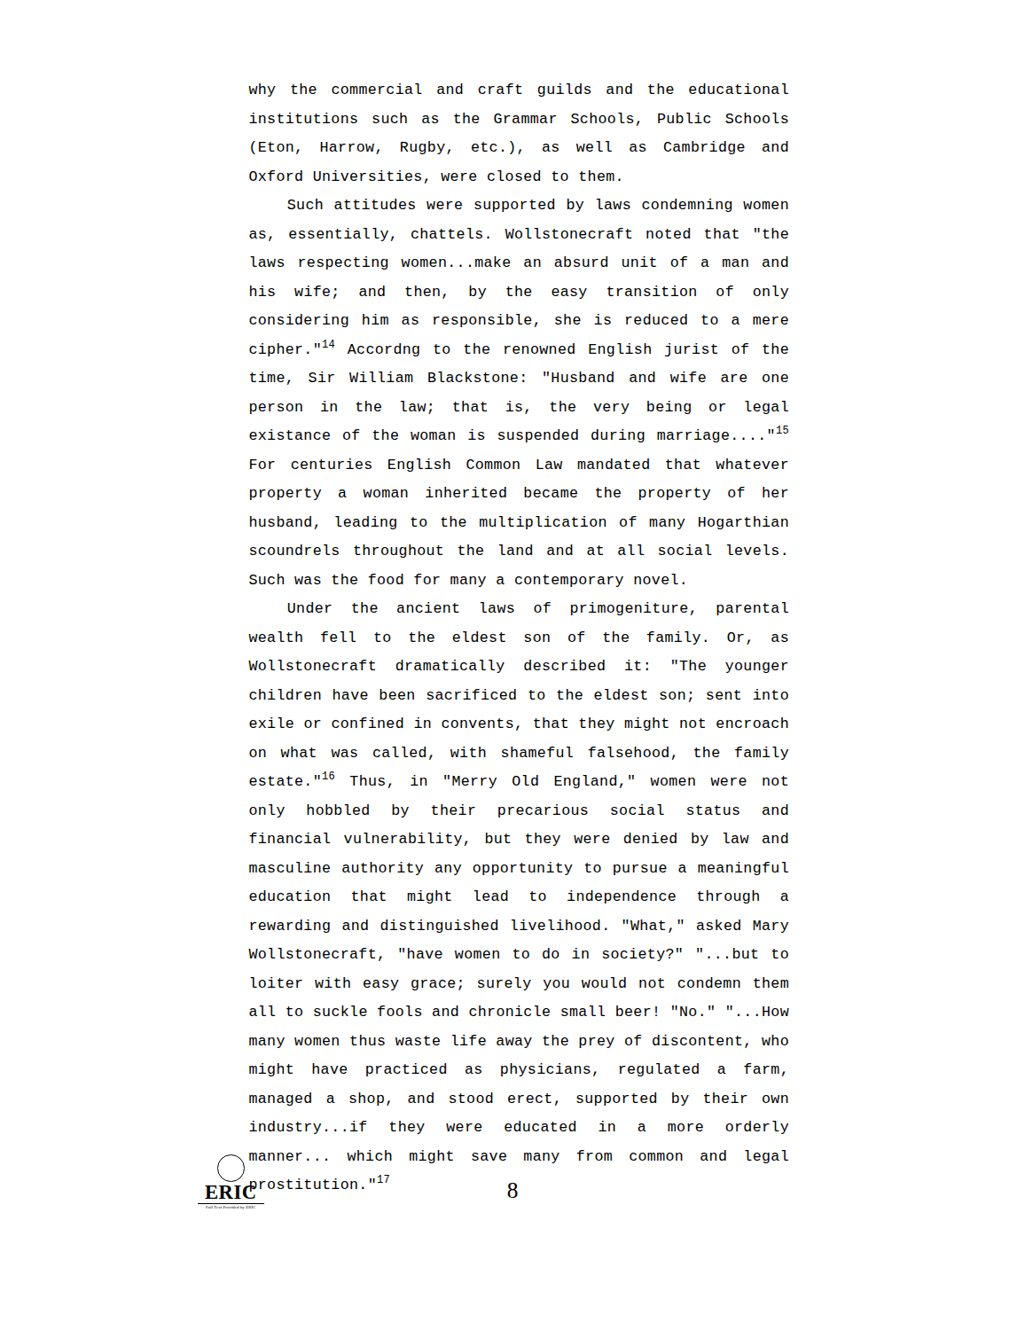why the commercial and craft guilds and the educational institutions such as the Grammar Schools, Public Schools (Eton, Harrow, Rugby, etc.), as well as Cambridge and Oxford Universities, were closed to them.
Such attitudes were supported by laws condemning women as, essentially, chattels. Wollstonecraft noted that "the laws respecting women...make an absurd unit of a man and his wife; and then, by the easy transition of only considering him as responsible, she is reduced to a mere cipher."14 Accordng to the renowned English jurist of the time, Sir William Blackstone: "Husband and wife are one person in the law; that is, the very being or legal existance of the woman is suspended during marriage...."15 For centuries English Common Law mandated that whatever property a woman inherited became the property of her husband, leading to the multiplication of many Hogarthian scoundrels throughout the land and at all social levels. Such was the food for many a contemporary novel.
Under the ancient laws of primogeniture, parental wealth fell to the eldest son of the family. Or, as Wollstonecraft dramatically described it: "The younger children have been sacrificed to the eldest son; sent into exile or confined in convents, that they might not encroach on what was called, with shameful falsehood, the family estate."16 Thus, in "Merry Old England," women were not only hobbled by their precarious social status and financial vulnerability, but they were denied by law and masculine authority any opportunity to pursue a meaningful education that might lead to independence through a rewarding and distinguished livelihood. "What," asked Mary Wollstonecraft, "have women to do in society?" "...but to loiter with easy grace; surely you would not condemn them all to suckle fools and chronicle small beer! "No." "...How many women thus waste life away the prey of discontent, who might have practiced as physicians, regulated a farm, managed a shop, and stood erect, supported by their own industry...if they were educated in a more orderly manner... which might save many from common and legal prostitution."17
ERIC
Full Text Provided by ERIC
8